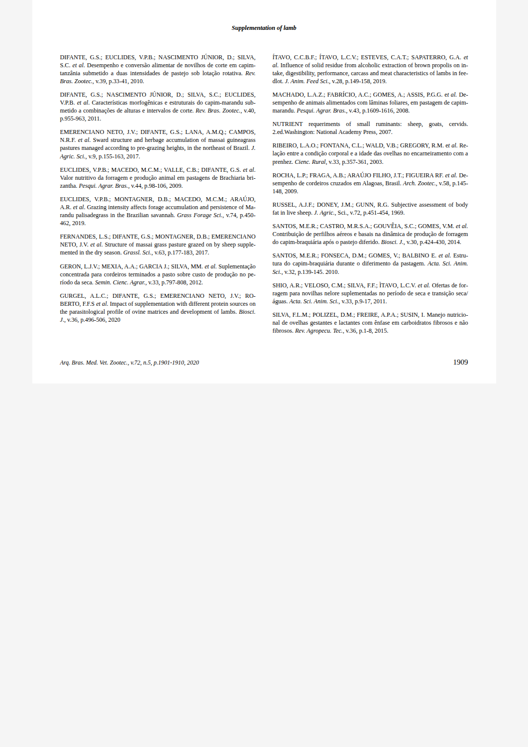Supplementation of lamb
DIFANTE, G.S.; EUCLIDES, V.P.B.; NASCIMENTO JÚNIOR, D.; SILVA, S.C. et al. Desempenho e conversão alimentar de novilhos de corte em capim-tanzânia submetido a duas intensidades de pastejo sob lotação rotativa. Rev. Bras. Zootec., v.39, p.33-41, 2010.
DIFANTE, G.S.; NASCIMENTO JÚNIOR, D.; SILVA, S.C.; EUCLIDES, V.P.B. et al. Características morfogênicas e estruturais do capim-marandu submetido a combinações de alturas e intervalos de corte. Rev. Bras. Zootec., v.40, p.955-963, 2011.
EMERENCIANO NETO, J.V.; DIFANTE, G.S.; LANA, A.M.Q.; CAMPOS, N.R.F. et al. Sward structure and herbage accumulation of massai guineagrass pastures managed according to pre-grazing heights, in the northeast of Brazil. J. Agric. Sci., v.9, p.155-163, 2017.
EUCLIDES, V.P.B.; MACEDO, M.C.M.; VALLE, C.B.; DIFANTE, G.S. et al. Valor nutritivo da forragem e produção animal em pastagens de Brachiaria brizantha. Pesqui. Agrar. Bras., v.44, p.98-106, 2009.
EUCLIDES, V.P.B.; MONTAGNER, D.B.; MACEDO, M.C.M.; ARAÚJO, A.R. et al. Grazing intensity affects forage accumulation and persistence of Marandu palisadegrass in the Brazilian savannah. Grass Forage Sci., v.74, p.450-462, 2019.
FERNANDES, L.S.; DIFANTE, G.S.; MONTAGNER, D.B.; EMERENCIANO NETO, J.V. et al. Structure of massai grass pasture grazed on by sheep supplemented in the dry season. Grassl. Sci., v.63, p.177-183, 2017.
GERON, L.J.V.; MEXIA, A.A.; GARCIA J.; SILVA, MM. et al. Suplementação concentrada para cordeiros terminados a pasto sobre custo de produção no período da seca. Semin. Cienc. Agrar., v.33, p.797-808, 2012.
GURGEL, A.L.C.; DIFANTE, G.S.; EMERENCIANO NETO, J.V.; ROBERTO, F.F.S et al. Impact of supplementation with different protein sources on the parasitological profile of ovine matrices and development of lambs. Biosci. J., v.36, p.496-506, 2020
ÍTAVO, C.C.B.F.; ÍTAVO, L.C.V.; ESTEVES, C.A.T.; SAPATERRO, G.A. et al. Influence of solid residue from alcoholic extraction of brown propolis on intake, digestibility, performance, carcass and meat characteristics of lambs in feedlot. J. Anim. Feed Sci., v.28, p.149-158, 2019.
MACHADO, L.A.Z.; FABRÍCIO, A.C.; GOMES, A.; ASSIS, P.G.G. et al. Desempenho de animais alimentados com lâminas foliares, em pastagem de capim-marandu. Pesqui. Agrar. Bras., v.43, p.1609-1616, 2008.
NUTRIENT requeriments of small ruminants: sheep, goats, cervids. 2.ed.Washington: National Academy Press, 2007.
RIBEIRO, L.A.O.; FONTANA, C.L.; WALD, V.B.; GREGORY, R.M. et al. Relação entre a condição corporal e a idade das ovelhas no encarneiramento com a prenhez. Cienc. Rural, v.33, p.357-361, 2003.
ROCHA, L.P.; FRAGA, A.B.; ARAÚJO FILHO, J.T.; FIGUEIRA RF. et al. Desempenho de cordeiros cruzados em Alagoas, Brasil. Arch. Zootec., v.58, p.145-148, 2009.
RUSSEL, A.J.F.; DONEY, J.M.; GUNN, R.G. Subjective assessment of body fat in live sheep. J. Agric., Sci., v.72, p.451-454, 1969.
SANTOS, M.E.R.; CASTRO, M.R.S.A.; GOUVÊIA, S.C.; GOMES, V.M. et al. Contribuição de perfilhos aéreos e basais na dinâmica de produção de forragem do capim-braquiária após o pastejo diferido. Biosci. J., v.30, p.424-430, 2014.
SANTOS, M.E.R.; FONSECA, D.M.; GOMES, V.; BALBINO E. et al. Estrutura do capim-braquiária durante o diferimento da pastagem. Acta. Sci. Anim. Sci., v.32, p.139-145. 2010.
SHIO, A.R.; VELOSO, C.M.; SILVA, F.F.; ÌTAVO, L.C.V. et al. Ofertas de forragem para novilhas nelore suplementadas no período de seca e transição seca/águas. Acta. Sci. Anim. Sci., v.33, p.9-17, 2011.
SILVA, F.L.M.; POLIZEL, D.M.; FREIRE, A.P.A.; SUSIN, I. Manejo nutricional de ovelhas gestantes e lactantes com ênfase em carboidratos fibrosos e não fibrosos. Rev. Agropecu. Tec., v.36, p.1-8, 2015.
Arq. Bras. Med. Vet. Zootec., v.72, n.5, p.1901-1910, 2020 1909